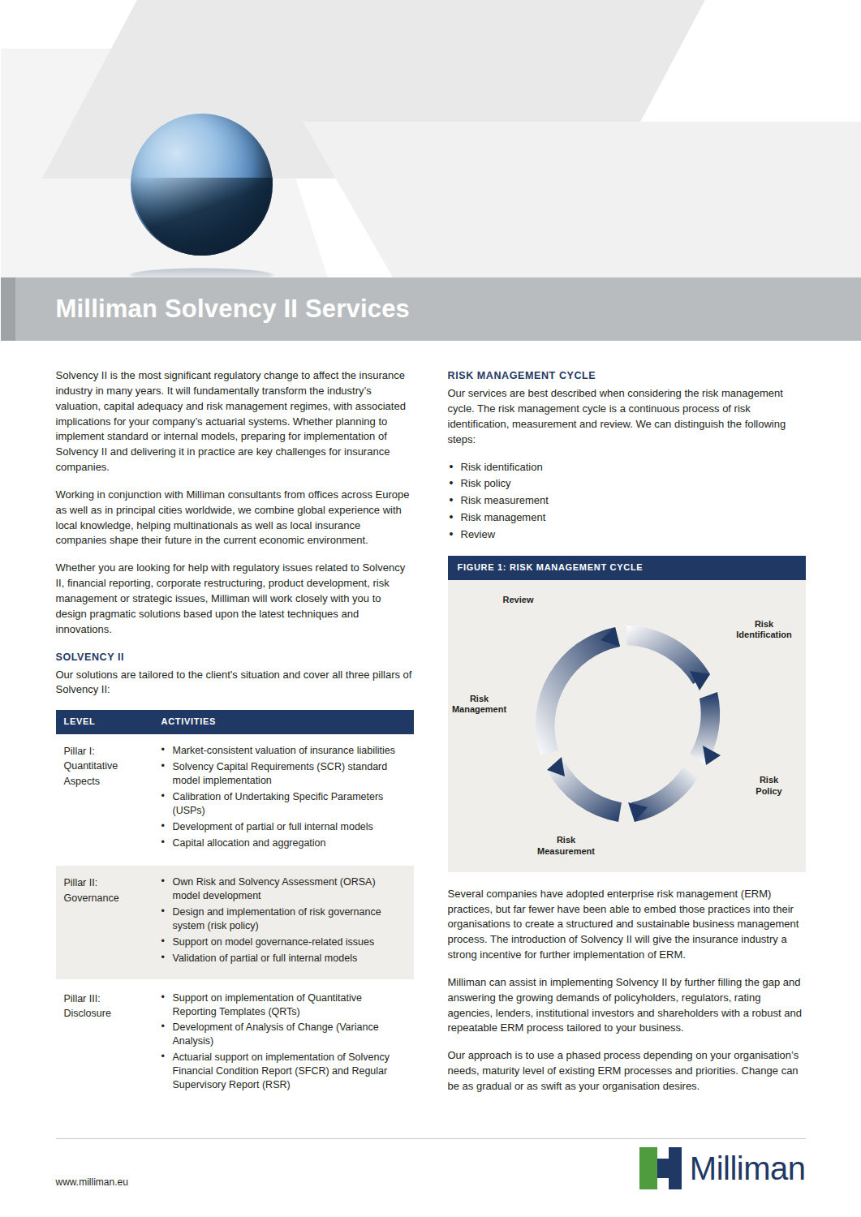Milliman Solvency II Services
Solvency II is the most significant regulatory change to affect the insurance industry in many years. It will fundamentally transform the industry’s valuation, capital adequacy and risk management regimes, with associated implications for your company’s actuarial systems. Whether planning to implement standard or internal models, preparing for implementation of Solvency II and delivering it in practice are key challenges for insurance companies.
Working in conjunction with Milliman consultants from offices across Europe as well as in principal cities worldwide, we combine global experience with local knowledge, helping multinationals as well as local insurance companies shape their future in the current economic environment.
Whether you are looking for help with regulatory issues related to Solvency II, financial reporting, corporate restructuring, product development, risk management or strategic issues, Milliman will work closely with you to design pragmatic solutions based upon the latest techniques and innovations.
Solvency II
Our solutions are tailored to the client's situation and cover all three pillars of Solvency II:
| LEVEL | ACTIVITIES |
| --- | --- |
| Pillar I: Quantitative Aspects | Market-consistent valuation of insurance liabilities Solvency Capital Requirements (SCR) standard model implementation Calibration of Undertaking Specific Parameters (USPs) Development of partial or full internal models Capital allocation and aggregation |
| Pillar II: Governance | Own Risk and Solvency Assessment (ORSA) model development Design and implementation of risk governance system (risk policy) Support on model governance-related issues Validation of partial or full internal models |
| Pillar III: Disclosure | Support on implementation of Quantitative Reporting Templates (QRTs) Development of Analysis of Change (Variance Analysis) Actuarial support on implementation of Solvency Financial Condition Report (SFCR) and Regular Supervisory Report (RSR) |
Risk Management Cycle
Our services are best described when considering the risk management cycle. The risk management cycle is a continuous process of risk identification, measurement and review. We can distinguish the following steps:
Risk identification
Risk policy
Risk measurement
Risk management
Review
FIGURE 1: RISK MANAGEMENT CYCLE
Review
Risk
Identification
Risk
Policy
Risk
Measurement
Risk
Management
Several companies have adopted enterprise risk management (ERM) practices, but far fewer have been able to embed those practices into their organisations to create a structured and sustainable business management process. The introduction of Solvency II will give the insurance industry a strong incentive for further implementation of ERM.
Milliman can assist in implementing Solvency II by further filling the gap and answering the growing demands of policyholders, regulators, rating agencies, lenders, institutional investors and shareholders with a robust and repeatable ERM process tailored to your business.
Our approach is to use a phased process depending on your organisation’s needs, maturity level of existing ERM processes and priorities. Change can be as gradual or as swift as your organisation desires.
www.milliman.eu
Milliman